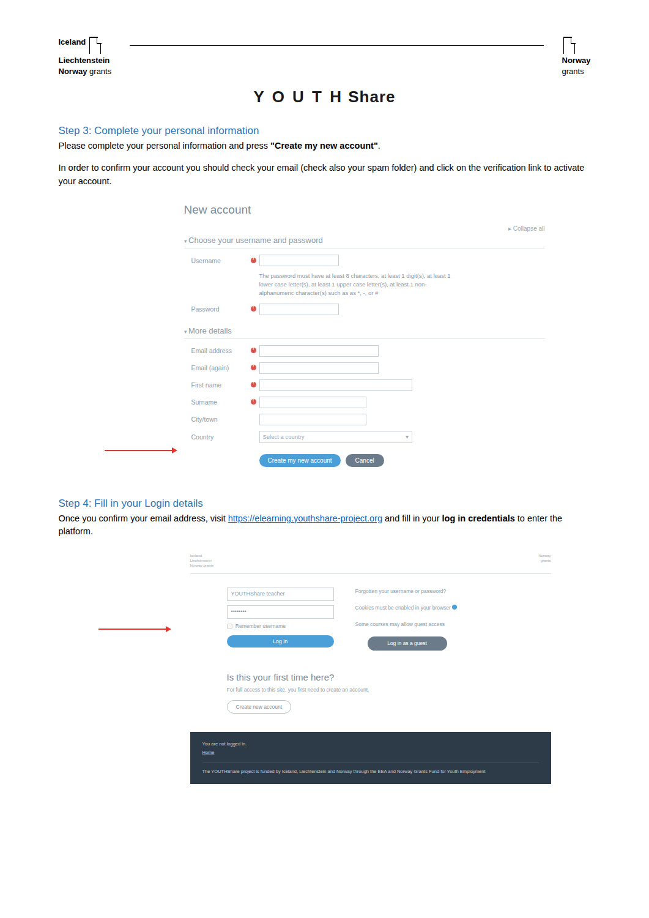Iceland
Liechtenstein
Norway grants
Norway
grants
Y O U T H Share
Step 3: Complete your personal information
Please complete your personal information and press "Create my new account".
In order to confirm your account you should check your email (check also your spam folder) and click on the verification link to activate your account.
New account
▸ Collapse all
Choose your username and password
Username
The password must have at least 8 characters, at least 1 digit(s), at least 1 lower case letter(s), at least 1 upper case letter(s), at least 1 non-alphanumeric character(s) such as as *, -, or #
Password
More details
Email address
Email (again)
First name
Surname
City/town
Country
Select a country▾
Create my new account
Cancel
Step 4: Fill in your Login details
Once you confirm your email address, visit https://elearning.youthshare-project.org and fill in your log in credentials to enter the platform.
Iceland
Liechtenstein
Norway grants
Norway
grants
YOUTHShare teacher
••••••••
Remember username
Log in
Forgotten your username or password?
Cookies must be enabled in your browser
Some courses may allow guest access
Log in as a guest
Is this your first time here?
For full access to this site, you first need to create an account.
Create new account
You are not logged in.
Home
The YOUTHShare project is funded by Iceland, Liechtenstein and Norway through the EEA and Norway Grants Fund for Youth Employment